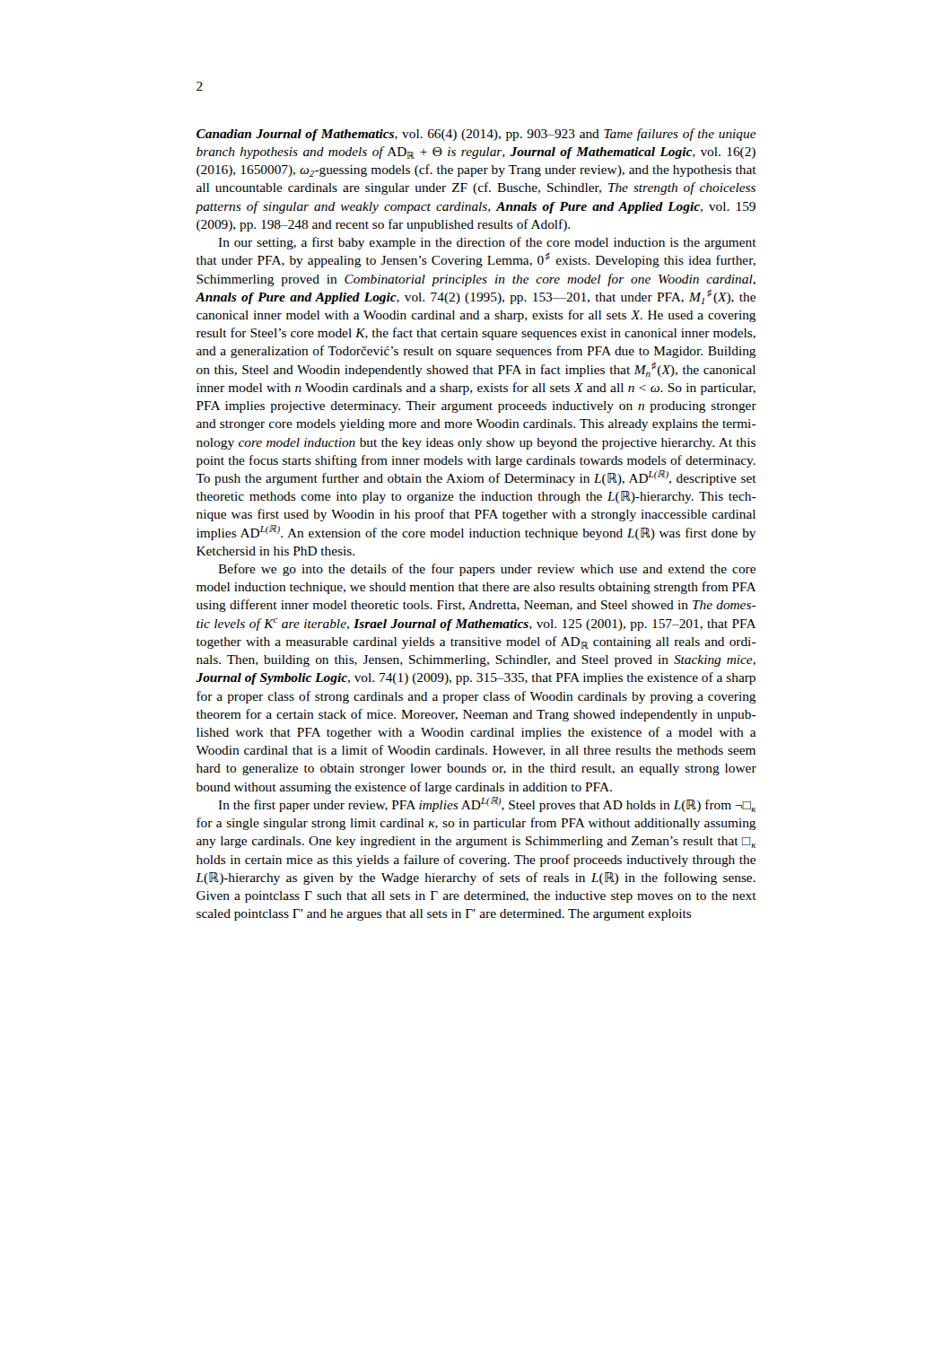2
Canadian Journal of Mathematics, vol. 66(4) (2014), pp. 903–923 and Tame failures of the unique branch hypothesis and models of ADℝ + Θ is regular, Journal of Mathematical Logic, vol. 16(2) (2016), 1650007), ω2-guessing models (cf. the paper by Trang under review), and the hypothesis that all uncountable cardinals are singular under ZF (cf. Busche, Schindler, The strength of choiceless patterns of singular and weakly compact cardinals, Annals of Pure and Applied Logic, vol. 159 (2009), pp. 198–248 and recent so far unpublished results of Adolf).
In our setting, a first baby example in the direction of the core model induction is the argument that under PFA, by appealing to Jensen’s Covering Lemma, 0♯ exists. Developing this idea further, Schimmerling proved in Combinatorial principles in the core model for one Woodin cardinal, Annals of Pure and Applied Logic, vol. 74(2) (1995), pp. 153—201, that under PFA, M1♯(X), the canonical inner model with a Woodin cardinal and a sharp, exists for all sets X. He used a covering result for Steel’s core model K, the fact that certain square sequences exist in canonical inner models, and a generalization of Todorčević’s result on square sequences from PFA due to Magidor. Building on this, Steel and Woodin independently showed that PFA in fact implies that Mn♯(X), the canonical inner model with n Woodin cardinals and a sharp, exists for all sets X and all n < ω. So in particular, PFA implies projective determinacy. Their argument proceeds inductively on n producing stronger and stronger core models yielding more and more Woodin cardinals. This already explains the terminology core model induction but the key ideas only show up beyond the projective hierarchy. At this point the focus starts shifting from inner models with large cardinals towards models of determinacy. To push the argument further and obtain the Axiom of Determinacy in L(ℝ), ADL(ℝ), descriptive set theoretic methods come into play to organize the induction through the L(ℝ)-hierarchy. This technique was first used by Woodin in his proof that PFA together with a strongly inaccessible cardinal implies ADL(ℝ). An extension of the core model induction technique beyond L(ℝ) was first done by Ketchersid in his PhD thesis.
Before we go into the details of the four papers under review which use and extend the core model induction technique, we should mention that there are also results obtaining strength from PFA using different inner model theoretic tools. First, Andretta, Neeman, and Steel showed in The domestic levels of Kc are iterable, Israel Journal of Mathematics, vol. 125 (2001), pp. 157–201, that PFA together with a measurable cardinal yields a transitive model of ADℝ containing all reals and ordinals. Then, building on this, Jensen, Schimmerling, Schindler, and Steel proved in Stacking mice, Journal of Symbolic Logic, vol. 74(1) (2009), pp. 315–335, that PFA implies the existence of a sharp for a proper class of strong cardinals and a proper class of Woodin cardinals by proving a covering theorem for a certain stack of mice. Moreover, Neeman and Trang showed independently in unpublished work that PFA together with a Woodin cardinal implies the existence of a model with a Woodin cardinal that is a limit of Woodin cardinals. However, in all three results the methods seem hard to generalize to obtain stronger lower bounds or, in the third result, an equally strong lower bound without assuming the existence of large cardinals in addition to PFA.
In the first paper under review, PFA implies ADL(ℝ), Steel proves that AD holds in L(ℝ) from ¬□κ for a single singular strong limit cardinal κ, so in particular from PFA without additionally assuming any large cardinals. One key ingredient in the argument is Schimmerling and Zeman’s result that □κ holds in certain mice as this yields a failure of covering. The proof proceeds inductively through the L(ℝ)-hierarchy as given by the Wadge hierarchy of sets of reals in L(ℝ) in the following sense. Given a pointclass Γ such that all sets in Γ are determined, the inductive step moves on to the next scaled pointclass Γ′ and he argues that all sets in Γ′ are determined. The argument exploits